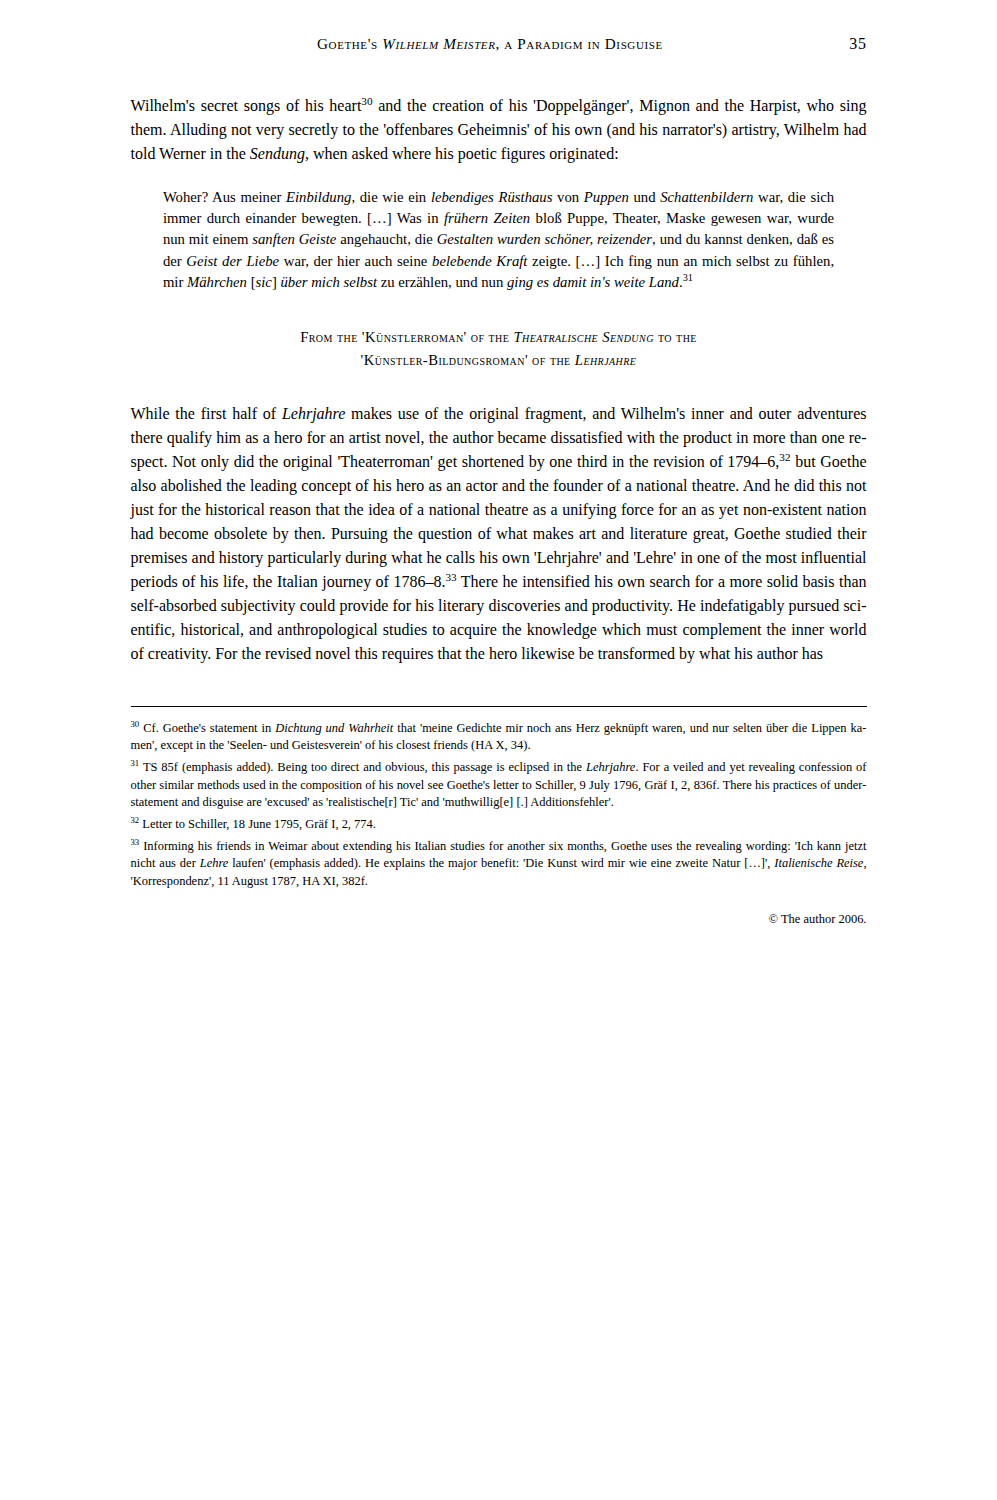Goethe's Wilhelm Meister, a Paradigm in Disguise 35
Wilhelm's secret songs of his heart30 and the creation of his 'Doppelgänger', Mignon and the Harpist, who sing them. Alluding not very secretly to the 'offenbares Geheimnis' of his own (and his narrator's) artistry, Wilhelm had told Werner in the Sendung, when asked where his poetic figures originated:
Woher? Aus meiner Einbildung, die wie ein lebendiges Rüsthaus von Puppen und Schattenbildern war, die sich immer durch einander bewegten. […] Was in frühern Zeiten bloß Puppe, Theater, Maske gewesen war, wurde nun mit einem sanften Geiste angehaucht, die Gestalten wurden schöner, reizender, und du kannst denken, daß es der Geist der Liebe war, der hier auch seine belebende Kraft zeigte. […] Ich fing nun an mich selbst zu fühlen, mir Mährchen [sic] über mich selbst zu erzählen, und nun ging es damit in's weite Land.31
From the 'Künstlerroman' of the Theatralische Sendung to the
'Künstler-Bildungsroman' of the Lehrjahre
While the first half of Lehrjahre makes use of the original fragment, and Wilhelm's inner and outer adventures there qualify him as a hero for an artist novel, the author became dissatisfied with the product in more than one respect. Not only did the original 'Theaterroman' get shortened by one third in the revision of 1794–6,32 but Goethe also abolished the leading concept of his hero as an actor and the founder of a national theatre. And he did this not just for the historical reason that the idea of a national theatre as a unifying force for an as yet non-existent nation had become obsolete by then. Pursuing the question of what makes art and literature great, Goethe studied their premises and history particularly during what he calls his own 'Lehrjahre' and 'Lehre' in one of the most influential periods of his life, the Italian journey of 1786–8.33 There he intensified his own search for a more solid basis than self-absorbed subjectivity could provide for his literary discoveries and productivity. He indefatigably pursued scientific, historical, and anthropological studies to acquire the knowledge which must complement the inner world of creativity. For the revised novel this requires that the hero likewise be transformed by what his author has
30 Cf. Goethe's statement in Dichtung und Wahrheit that 'meine Gedichte mir noch ans Herz geknüpft waren, und nur selten über die Lippen kamen', except in the 'Seelen- und Geistesverein' of his closest friends (HA X, 34).
31 TS 85f (emphasis added). Being too direct and obvious, this passage is eclipsed in the Lehrjahre. For a veiled and yet revealing confession of other similar methods used in the composition of his novel see Goethe's letter to Schiller, 9 July 1796, Gräf I, 2, 836f. There his practices of understatement and disguise are 'excused' as 'realistische[r] Tic' and 'muthwillig[e] [.] Additionsfehler'.
32 Letter to Schiller, 18 June 1795, Gräf I, 2, 774.
33 Informing his friends in Weimar about extending his Italian studies for another six months, Goethe uses the revealing wording: 'Ich kann jetzt nicht aus der Lehre laufen' (emphasis added). He explains the major benefit: 'Die Kunst wird mir wie eine zweite Natur […]', Italienische Reise, 'Korrespondenz', 11 August 1787, HA XI, 382f.
© The author 2006.